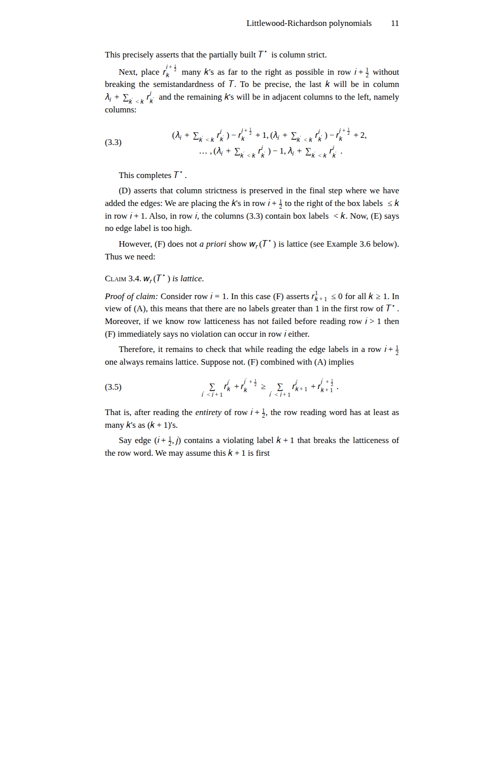Littlewood-Richardson polynomials11
This precisely asserts that the partially built T⋆ is column strict.
Next, place rki+12 many k's as far to the right as possible in row i+12 without breaking the semistandardness of T. To be precise, the last k will be in column λi+∑k′<krk′i and the remaining k's will be in adjacent columns to the left, namely columns:
(3.3)
( λi + ∑k′<k rk′i ) − rki+12 +1, ( λi + ∑k′<k rk′i ) − rki+12 +2, …, ( λi + ∑k′<k rk′i ) −1, λi + ∑k′<k rk′i .
This completes T⋆.
(D) asserts that column strictness is preserved in the final step where we have added the edges: We are placing the k's in row i+12 to the right of the box labels ≤k in row i+1. Also, in row i, the columns (3.3) contain box labels <k. Now, (E) says no edge label is too high.
However, (F) does not a priori show wr(T⋆) is lattice (see Example 3.6 below). Thus we need:
Claim 3.4. wr(T⋆) is lattice.
Proof of claim: Consider row i=1. In this case (F) asserts rk+11≤0 for all k≥1. In view of (A), this means that there are no labels greater than 1 in the first row of T⋆. Moreover, if we know row latticeness has not failed before reading row i>1 then (F) immediately says no violation can occur in row i either.
Therefore, it remains to check that while reading the edge labels in a row i+12 one always remains lattice. Suppose not. (F) combined with (A) implies
(3.5)
∑i′<i+1 rki′ + rki′+12 ≥ ∑i′<i+1 rk+1i′ + rk+1i′+12 .
That is, after reading the entirety of row i+12, the row reading word has at least as many k's as (k+1)'s.
Say edge (i+12,j) contains a violating label k+1 that breaks the latticeness of the row word. We may assume this k+1 is first